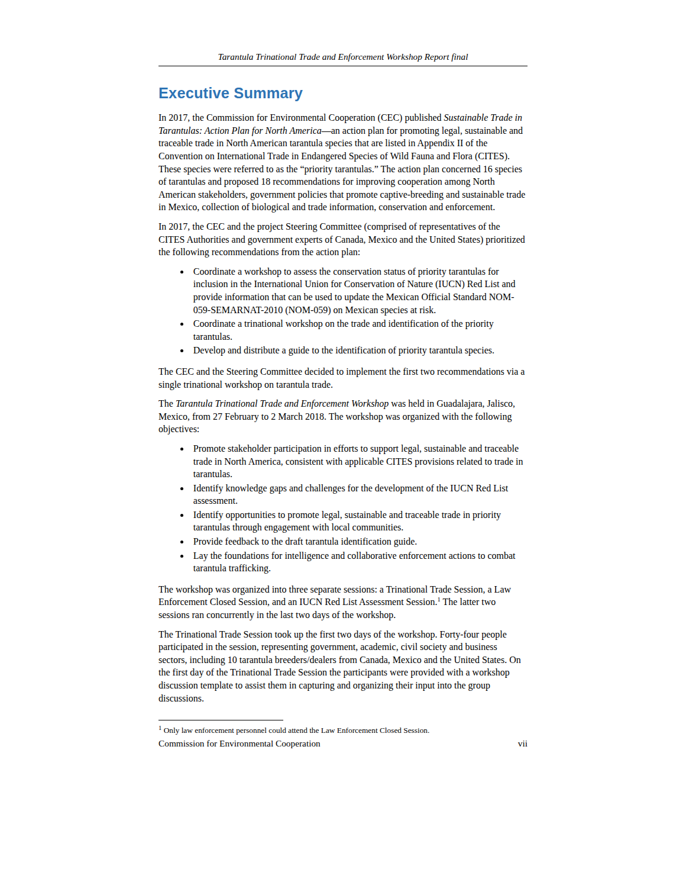Tarantula Trinational Trade and Enforcement Workshop Report final
Executive Summary
In 2017, the Commission for Environmental Cooperation (CEC) published Sustainable Trade in Tarantulas: Action Plan for North America—an action plan for promoting legal, sustainable and traceable trade in North American tarantula species that are listed in Appendix II of the Convention on International Trade in Endangered Species of Wild Fauna and Flora (CITES). These species were referred to as the “priority tarantulas.” The action plan concerned 16 species of tarantulas and proposed 18 recommendations for improving cooperation among North American stakeholders, government policies that promote captive-breeding and sustainable trade in Mexico, collection of biological and trade information, conservation and enforcement.
In 2017, the CEC and the project Steering Committee (comprised of representatives of the CITES Authorities and government experts of Canada, Mexico and the United States) prioritized the following recommendations from the action plan:
Coordinate a workshop to assess the conservation status of priority tarantulas for inclusion in the International Union for Conservation of Nature (IUCN) Red List and provide information that can be used to update the Mexican Official Standard NOM-059-SEMARNAT-2010 (NOM-059) on Mexican species at risk.
Coordinate a trinational workshop on the trade and identification of the priority tarantulas.
Develop and distribute a guide to the identification of priority tarantula species.
The CEC and the Steering Committee decided to implement the first two recommendations via a single trinational workshop on tarantula trade.
The Tarantula Trinational Trade and Enforcement Workshop was held in Guadalajara, Jalisco, Mexico, from 27 February to 2 March 2018. The workshop was organized with the following objectives:
Promote stakeholder participation in efforts to support legal, sustainable and traceable trade in North America, consistent with applicable CITES provisions related to trade in tarantulas.
Identify knowledge gaps and challenges for the development of the IUCN Red List assessment.
Identify opportunities to promote legal, sustainable and traceable trade in priority tarantulas through engagement with local communities.
Provide feedback to the draft tarantula identification guide.
Lay the foundations for intelligence and collaborative enforcement actions to combat tarantula trafficking.
The workshop was organized into three separate sessions: a Trinational Trade Session, a Law Enforcement Closed Session, and an IUCN Red List Assessment Session.1 The latter two sessions ran concurrently in the last two days of the workshop.
The Trinational Trade Session took up the first two days of the workshop. Forty-four people participated in the session, representing government, academic, civil society and business sectors, including 10 tarantula breeders/dealers from Canada, Mexico and the United States. On the first day of the Trinational Trade Session the participants were provided with a workshop discussion template to assist them in capturing and organizing their input into the group discussions.
1 Only law enforcement personnel could attend the Law Enforcement Closed Session.
Commission for Environmental Cooperation vii